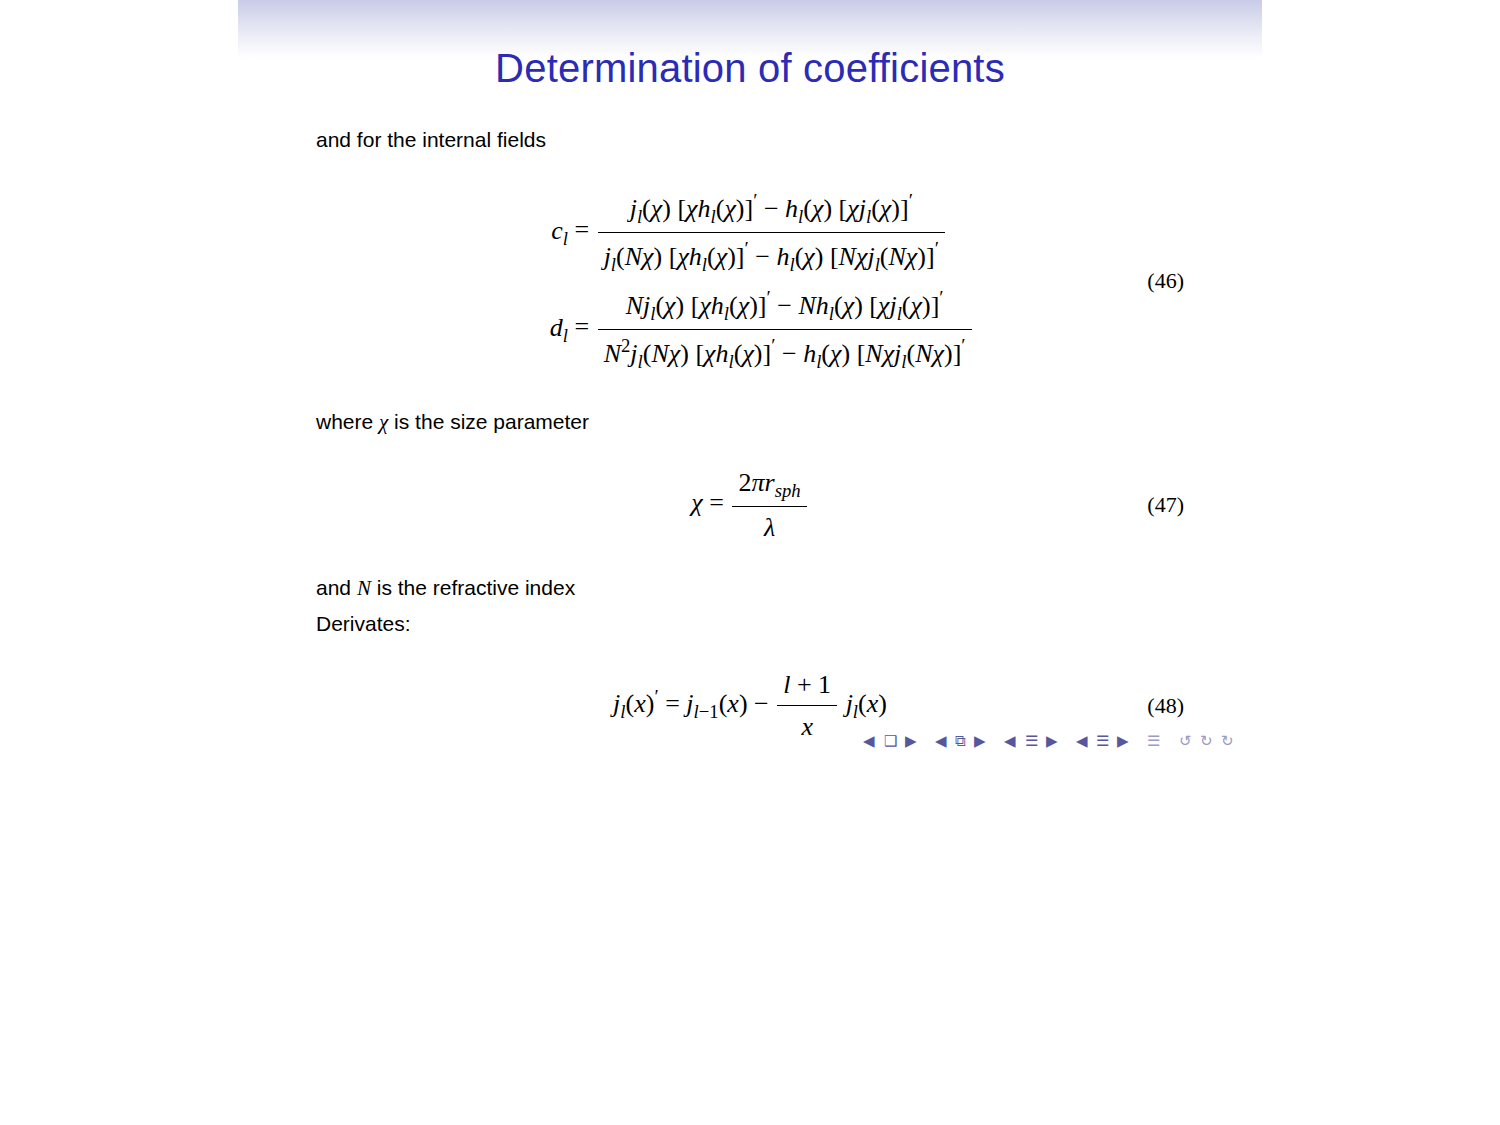Determination of coefficients
and for the internal fields
cl = jl(χ) [χhl(χ)]′ − hl(χ) [χjl(χ)]′ jl(Nχ) [χhl(χ)]′ − hl(χ) [Nχjl(Nχ)]′ dl = Njl(χ) [χhl(χ)]′ − Nhl(χ) [χjl(χ)]′ N 2 jl(Nχ) [χhl(χ)]′ − hl(χ) [Nχjl(Nχ)]′
(46)
where χ is the size parameter
χ = 2πrsph λ
(47)
and N is the refractive index
Derivates:
jl(x)′ = jl−1(x) − l + 1 x jl(x)
(48)
hl(x)′ = 1 2 [hl−1(x) − hl(x) + xhl+1 x ]
(49)
◀ ❑ ▶ ◀ ⧉ ▶ ◀ ☰ ▶ ◀ ☰ ▶ ☰ ↺ ↻ ↻